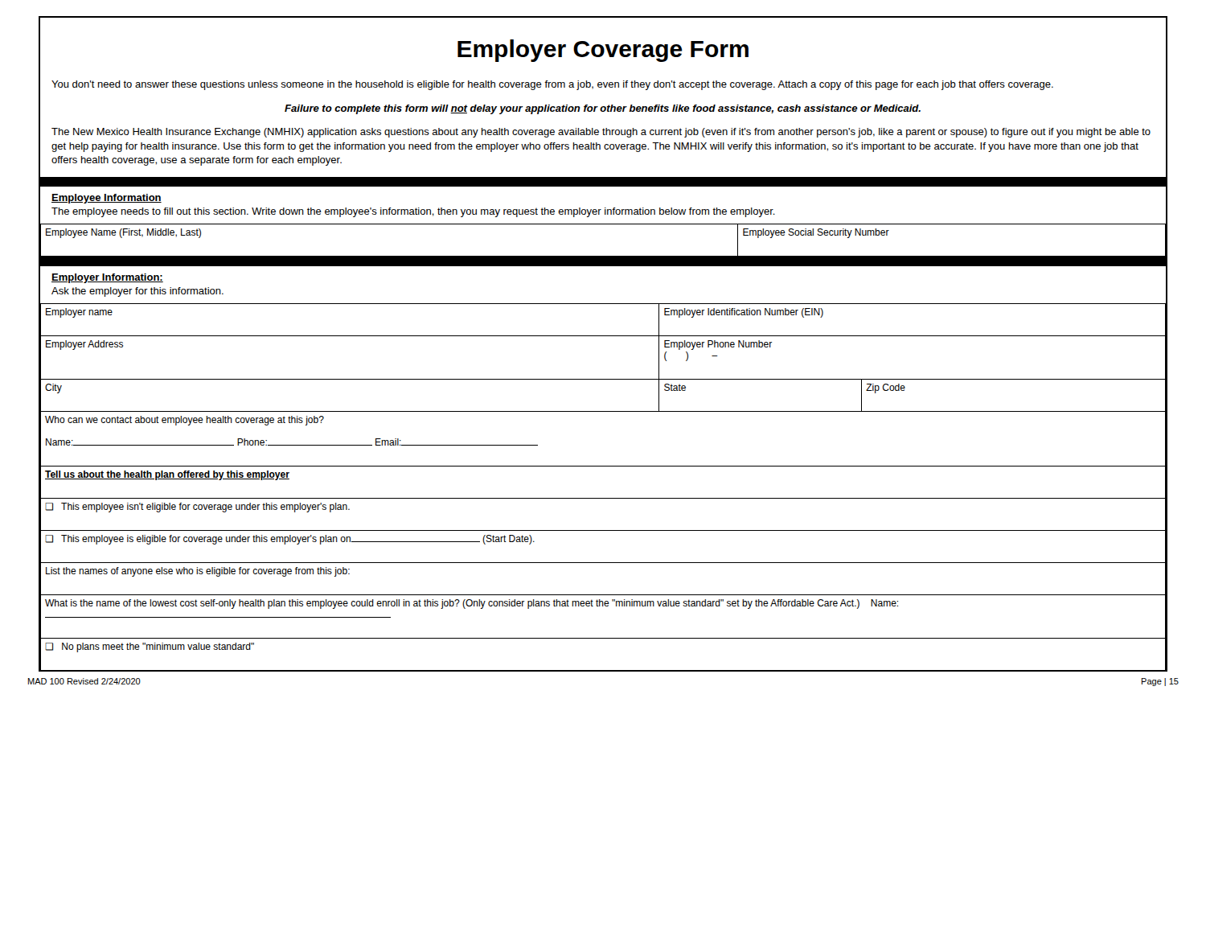Employer Coverage Form
You don't need to answer these questions unless someone in the household is eligible for health coverage from a job, even if they don't accept the coverage. Attach a copy of this page for each job that offers coverage.
Failure to complete this form will not delay your application for other benefits like food assistance, cash assistance or Medicaid.
The New Mexico Health Insurance Exchange (NMHIX) application asks questions about any health coverage available through a current job (even if it's from another person's job, like a parent or spouse) to figure out if you might be able to get help paying for health insurance. Use this form to get the information you need from the employer who offers health coverage. The NMHIX will verify this information, so it's important to be accurate. If you have more than one job that offers health coverage, use a separate form for each employer.
Employee Information
The employee needs to fill out this section. Write down the employee's information, then you may request the employer information below from the employer.
| Employee Name (First, Middle, Last) | Employee Social Security Number |
Employer Information:
Ask the employer for this information.
| Employer name | Employer Identification Number (EIN) |
| Employer Address | Employer Phone Number ( ) – |
| City | State | Zip Code |
| Who can we contact about employee health coverage at this job? Name: Phone: Email: |
| Tell us about the health plan offered by this employer |
| ❑ This employee isn't eligible for coverage under this employer's plan. |
| ❑ This employee is eligible for coverage under this employer's plan on (Start Date). |
| List the names of anyone else who is eligible for coverage from this job: |
| What is the name of the lowest cost self-only health plan this employee could enroll in at this job? (Only consider plans that meet the "minimum value standard" set by the Affordable Care Act.) Name: |
| ❑ No plans meet the "minimum value standard" |
MAD 100 Revised 2/24/2020 Page | 15